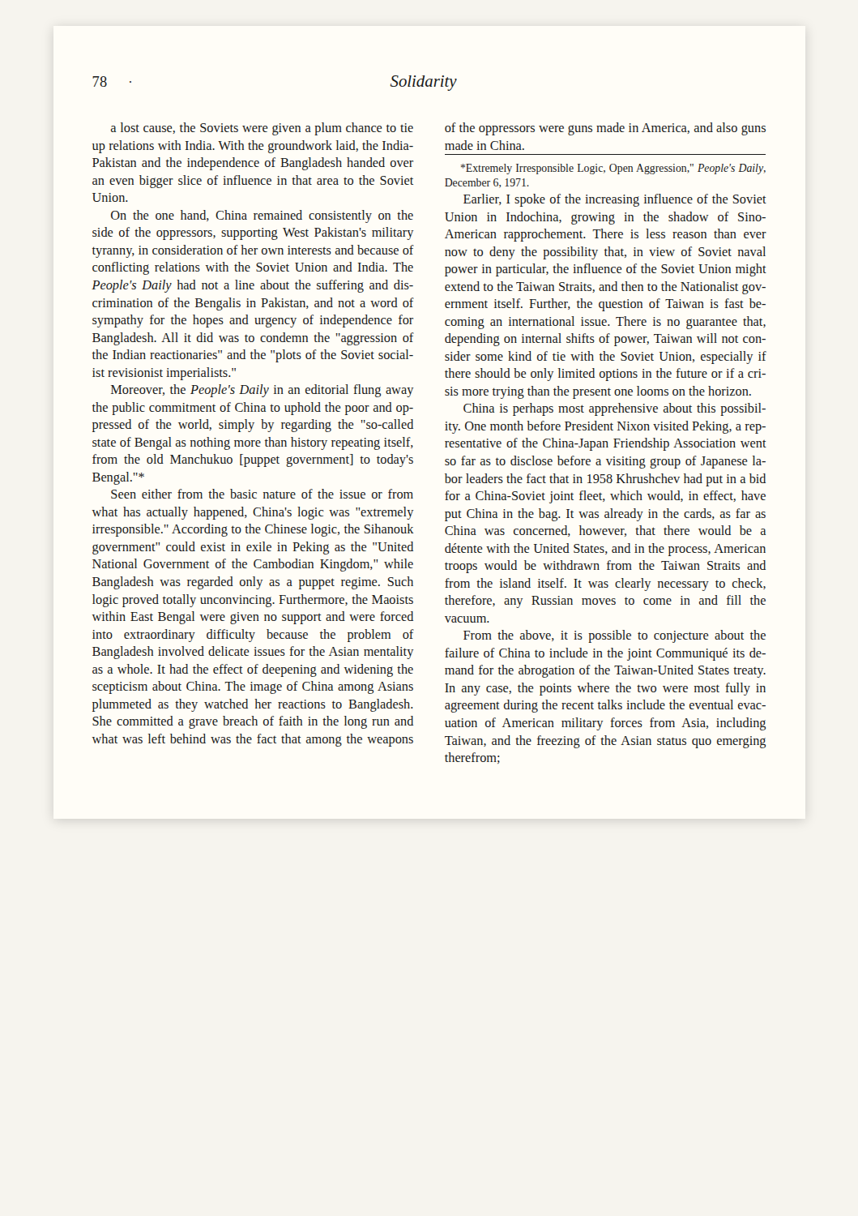78 · Solidarity
a lost cause, the Soviets were given a plum chance to tie up relations with India. With the groundwork laid, the India-Pakistan and the independence of Bangladesh handed over an even bigger slice of influence in that area to the Soviet Union.
On the one hand, China remained consistently on the side of the oppressors, supporting West Pakistan's military tyranny, in consideration of her own interests and because of conflicting relations with the Soviet Union and India. The People's Daily had not a line about the suffering and discrimination of the Bengalis in Pakistan, and not a word of sympathy for the hopes and urgency of independence for Bangladesh. All it did was to condemn the "aggression of the Indian reactionaries" and the "plots of the Soviet socialist revisionist imperialists."
Moreover, the People's Daily in an editorial flung away the public commitment of China to uphold the poor and oppressed of the world, simply by regarding the "so-called state of Bengal as nothing more than history repeating itself, from the old Manchukuo [puppet government] to today's Bengal."*
Seen either from the basic nature of the issue or from what has actually happened, China's logic was "extremely irresponsible." According to the Chinese logic, the Sihanouk government" could exist in exile in Peking as the "United National Government of the Cambodian Kingdom," while Bangladesh was regarded only as a puppet regime. Such logic proved totally unconvincing. Furthermore, the Maoists within East Bengal were given no support and were forced into extraordinary difficulty because the problem of Bangladesh involved delicate issues for the Asian mentality as a whole. It had the effect of deepening and widening the scepticism about China. The image of China among Asians plummeted as they watched her reactions to Bangladesh. She committed a grave breach of faith in the long run and what was left behind was the fact that among the weapons of the oppressors were guns made in America, and also guns made in China.
*Extremely Irresponsible Logic, Open Aggression," People's Daily, December 6, 1971.
Earlier, I spoke of the increasing influence of the Soviet Union in Indochina, growing in the shadow of Sino-American rapprochement. There is less reason than ever now to deny the possibility that, in view of Soviet naval power in particular, the influence of the Soviet Union might extend to the Taiwan Straits, and then to the Nationalist government itself. Further, the question of Taiwan is fast becoming an international issue. There is no guarantee that, depending on internal shifts of power, Taiwan will not consider some kind of tie with the Soviet Union, especially if there should be only limited options in the future or if a crisis more trying than the present one looms on the horizon.
China is perhaps most apprehensive about this possibility. One month before President Nixon visited Peking, a representative of the China-Japan Friendship Association went so far as to disclose before a visiting group of Japanese labor leaders the fact that in 1958 Khrushchev had put in a bid for a China-Soviet joint fleet, which would, in effect, have put China in the bag. It was already in the cards, as far as China was concerned, however, that there would be a détente with the United States, and in the process, American troops would be withdrawn from the Taiwan Straits and from the island itself. It was clearly necessary to check, therefore, any Russian moves to come in and fill the vacuum.
From the above, it is possible to conjecture about the failure of China to include in the joint Communiqué its demand for the abrogation of the Taiwan-United States treaty. In any case, the points where the two were most fully in agreement during the recent talks include the eventual evacuation of American military forces from Asia, including Taiwan, and the freezing of the Asian status quo emerging therefrom;